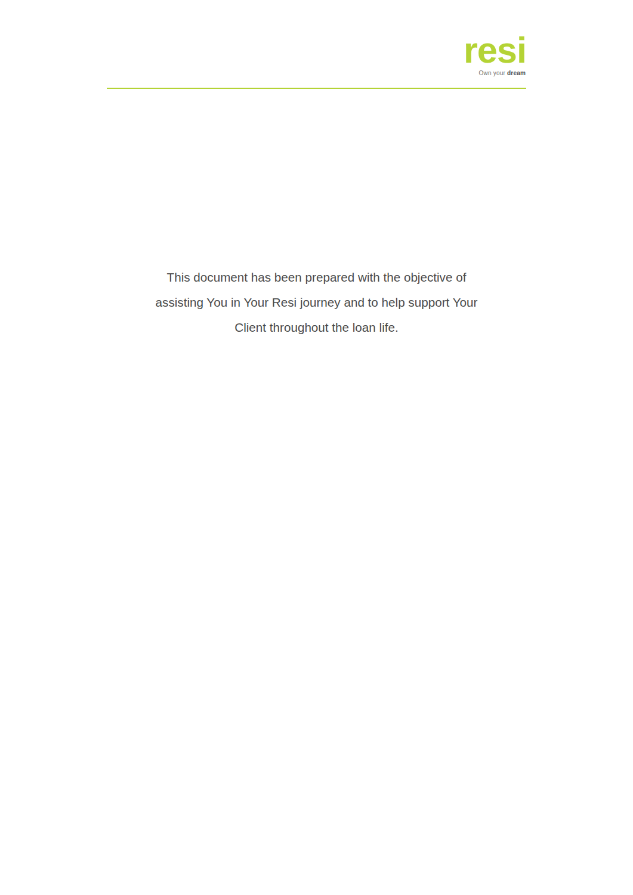resi
Own your dream
This document has been prepared with the objective of assisting You in Your Resi journey and to help support Your Client throughout the loan life.